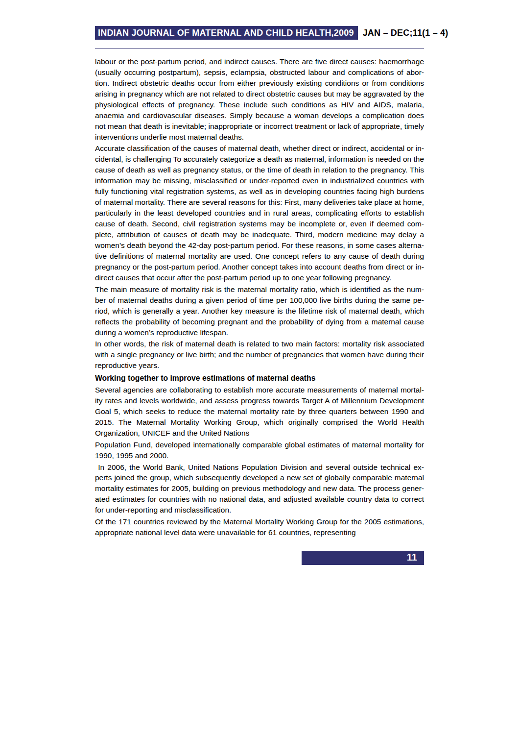INDIAN JOURNAL OF MATERNAL AND CHILD HEALTH,2009 JAN – DEC;11(1 – 4)
labour or the post-partum period, and indirect causes. There are five direct causes: haemorrhage (usually occurring postpartum), sepsis, eclampsia, obstructed labour and complications of abortion. Indirect obstetric deaths occur from either previously existing conditions or from conditions arising in pregnancy which are not related to direct obstetric causes but may be aggravated by the physiological effects of pregnancy. These include such conditions as HIV and AIDS, malaria, anaemia and cardiovascular diseases. Simply because a woman develops a complication does not mean that death is inevitable; inappropriate or incorrect treatment or lack of appropriate, timely interventions underlie most maternal deaths.
Accurate classification of the causes of maternal death, whether direct or indirect, accidental or incidental, is challenging To accurately categorize a death as maternal, information is needed on the cause of death as well as pregnancy status, or the time of death in relation to the pregnancy. This information may be missing, misclassified or under-reported even in industrialized countries with fully functioning vital registration systems, as well as in developing countries facing high burdens of maternal mortality. There are several reasons for this: First, many deliveries take place at home, particularly in the least developed countries and in rural areas, complicating efforts to establish cause of death. Second, civil registration systems may be incomplete or, even if deemed complete, attribution of causes of death may be inadequate. Third, modern medicine may delay a women’s death beyond the 42-day post-partum period. For these reasons, in some cases alternative definitions of maternal mortality are used. One concept refers to any cause of death during pregnancy or the post-partum period. Another concept takes into account deaths from direct or indirect causes that occur after the post-partum period up to one year following pregnancy.
The main measure of mortality risk is the maternal mortality ratio, which is identified as the number of maternal deaths during a given period of time per 100,000 live births during the same period, which is generally a year. Another key measure is the lifetime risk of maternal death, which reflects the probability of becoming pregnant and the probability of dying from a maternal cause during a women’s reproductive lifespan.
In other words, the risk of maternal death is related to two main factors: mortality risk associated with a single pregnancy or live birth; and the number of pregnancies that women have during their reproductive years.
Working together to improve estimations of maternal deaths
Several agencies are collaborating to establish more accurate measurements of maternal mortality rates and levels worldwide, and assess progress towards Target A of Millennium Development Goal 5, which seeks to reduce the maternal mortality rate by three quarters between 1990 and 2015. The Maternal Mortality Working Group, which originally comprised the World Health Organization, UNICEF and the United Nations
Population Fund, developed internationally comparable global estimates of maternal mortality for 1990, 1995 and 2000.
In 2006, the World Bank, United Nations Population Division and several outside technical experts joined the group, which subsequently developed a new set of globally comparable maternal mortality estimates for 2005, building on previous methodology and new data. The process generated estimates for countries with no national data, and adjusted available country data to correct for under-reporting and misclassification.
Of the 171 countries reviewed by the Maternal Mortality Working Group for the 2005 estimations, appropriate national level data were unavailable for 61 countries, representing
11